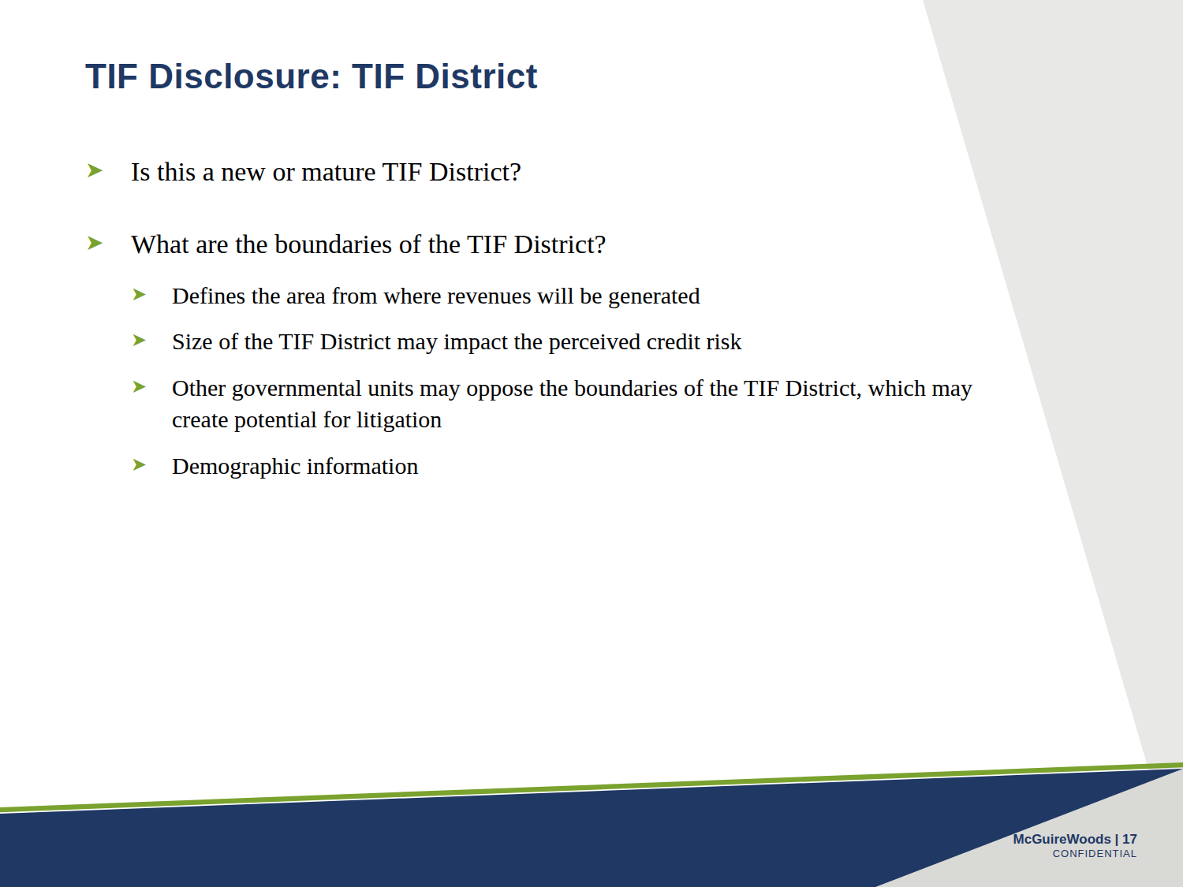TIF Disclosure: TIF District
Is this a new or mature TIF District?
What are the boundaries of the TIF District?
Defines the area from where revenues will be generated
Size of the TIF District may impact the perceived credit risk
Other governmental units may oppose the boundaries of the TIF District, which may create potential for litigation
Demographic information
McGuireWoods | 17
CONFIDENTIAL